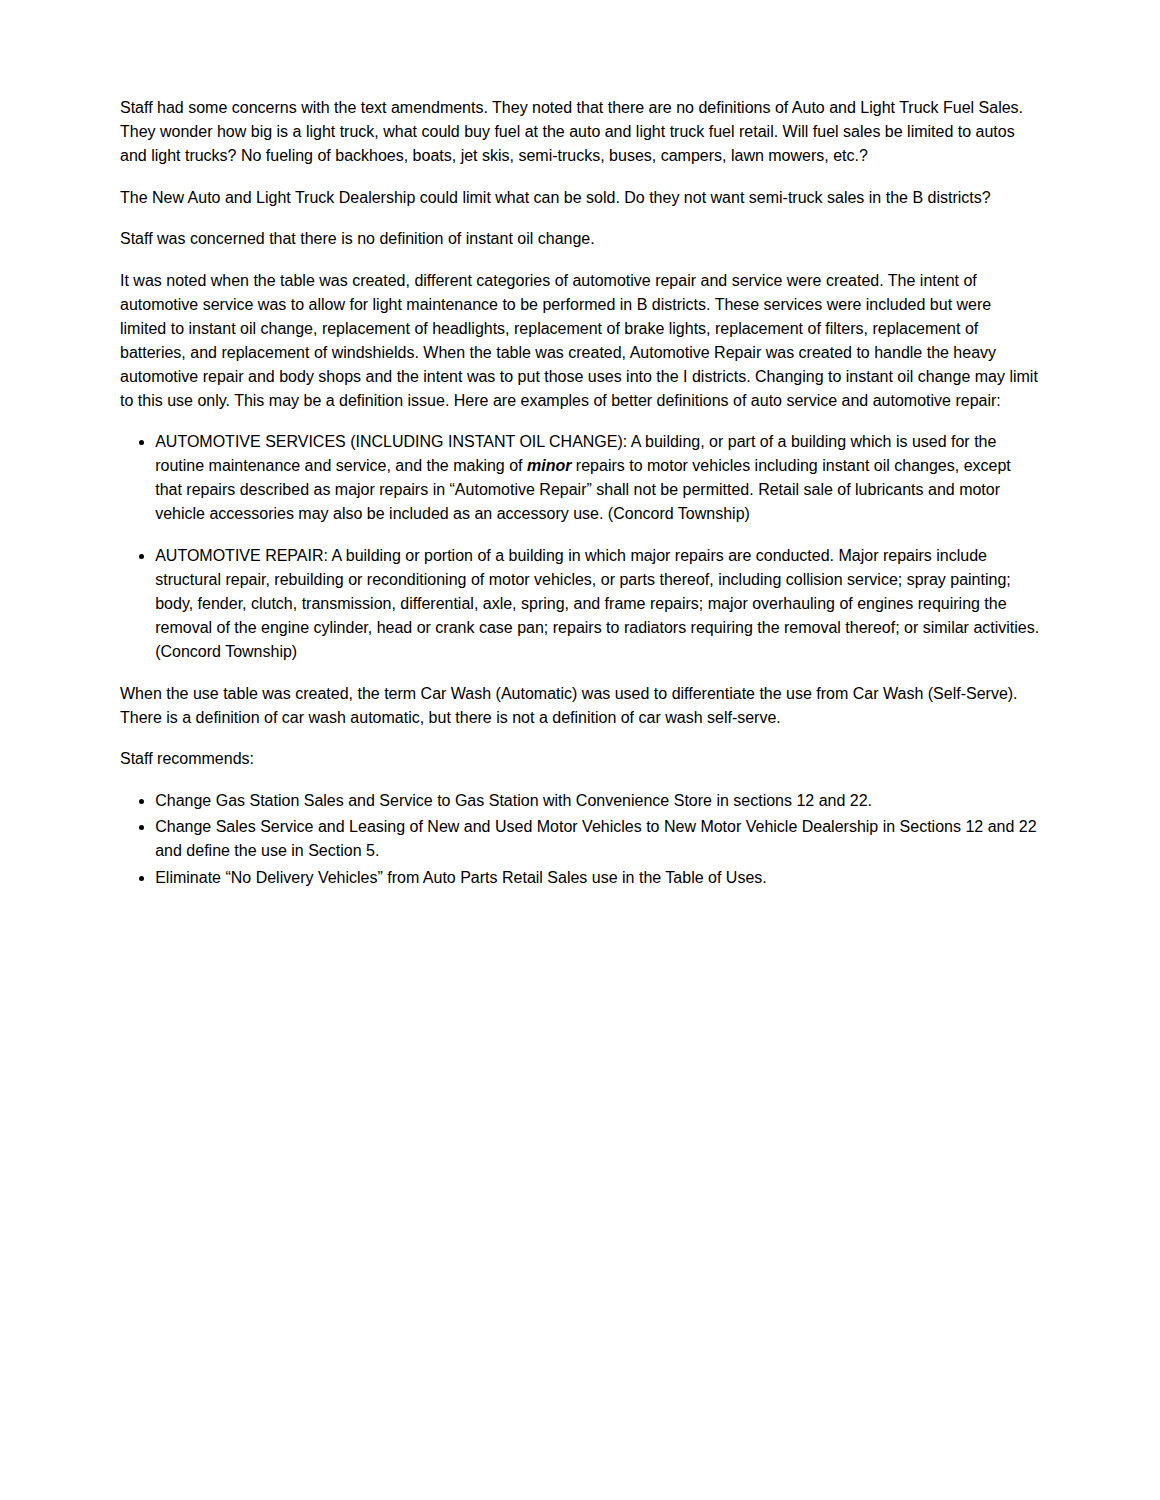Staff had some concerns with the text amendments. They noted that there are no definitions of Auto and Light Truck Fuel Sales. They wonder how big is a light truck, what could buy fuel at the auto and light truck fuel retail. Will fuel sales be limited to autos and light trucks? No fueling of backhoes, boats, jet skis, semi-trucks, buses, campers, lawn mowers, etc.?
The New Auto and Light Truck Dealership could limit what can be sold. Do they not want semi-truck sales in the B districts?
Staff was concerned that there is no definition of instant oil change.
It was noted when the table was created, different categories of automotive repair and service were created. The intent of automotive service was to allow for light maintenance to be performed in B districts. These services were included but were limited to instant oil change, replacement of headlights, replacement of brake lights, replacement of filters, replacement of batteries, and replacement of windshields. When the table was created, Automotive Repair was created to handle the heavy automotive repair and body shops and the intent was to put those uses into the I districts. Changing to instant oil change may limit to this use only. This may be a definition issue. Here are examples of better definitions of auto service and automotive repair:
AUTOMOTIVE SERVICES (INCLUDING INSTANT OIL CHANGE): A building, or part of a building which is used for the routine maintenance and service, and the making of minor repairs to motor vehicles including instant oil changes, except that repairs described as major repairs in “Automotive Repair” shall not be permitted. Retail sale of lubricants and motor vehicle accessories may also be included as an accessory use. (Concord Township)
AUTOMOTIVE REPAIR: A building or portion of a building in which major repairs are conducted. Major repairs include structural repair, rebuilding or reconditioning of motor vehicles, or parts thereof, including collision service; spray painting; body, fender, clutch, transmission, differential, axle, spring, and frame repairs; major overhauling of engines requiring the removal of the engine cylinder, head or crank case pan; repairs to radiators requiring the removal thereof; or similar activities. (Concord Township)
When the use table was created, the term Car Wash (Automatic) was used to differentiate the use from Car Wash (Self-Serve). There is a definition of car wash automatic, but there is not a definition of car wash self-serve.
Staff recommends:
Change Gas Station Sales and Service to Gas Station with Convenience Store in sections 12 and 22.
Change Sales Service and Leasing of New and Used Motor Vehicles to New Motor Vehicle Dealership in Sections 12 and 22 and define the use in Section 5.
Eliminate “No Delivery Vehicles” from Auto Parts Retail Sales use in the Table of Uses.